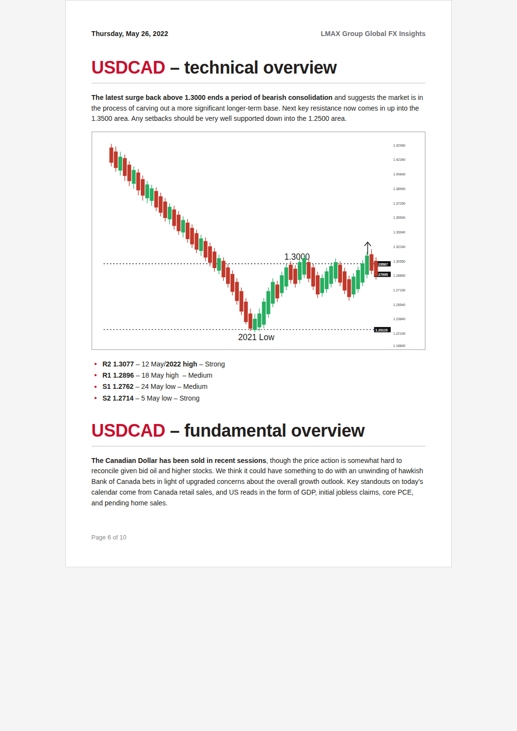Thursday, May 26, 2022 LMAX Group Global FX Insights
USDCAD – technical overview
The latest surge back above 1.3000 ends a period of bearish consolidation and suggests the market is in the process of carving out a more significant longer-term base. Next key resistance now comes in up into the 1.3500 area. Any setbacks should be very well supported down into the 1.2500 area.
1.42990 1.42340 1.40640 1.38990 1.37290 1.35590 1.33940 1.32240 1.30550 1.28890 1.27190 1.25540 1.23840 1.22190 1.18840 1.3000 2021 Low 1.29567 1.27995 1.20115
R2 1.3077 – 12 May/2022 high – Strong
R1 1.2896 – 18 May high – Medium
S1 1.2762 – 24 May low – Medium
S2 1.2714 – 5 May low – Strong
USDCAD – fundamental overview
The Canadian Dollar has been sold in recent sessions, though the price action is somewhat hard to reconcile given bid oil and higher stocks. We think it could have something to do with an unwinding of hawkish Bank of Canada bets in light of upgraded concerns about the overall growth outlook. Key standouts on today’s calendar come from Canada retail sales, and US reads in the form of GDP, initial jobless claims, core PCE, and pending home sales.
Page 6 of 10